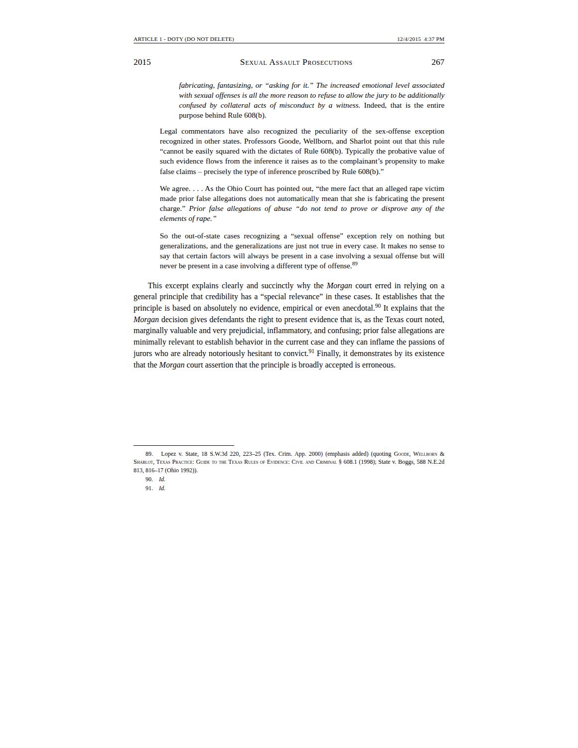Article 1 - Doty (Do Not Delete) 12/4/2015 4:37 PM
2015 Sexual Assault Prosecutions 267
fabricating, fantasizing, or “asking for it.” The increased emotional level associated with sexual offenses is all the more reason to refuse to allow the jury to be additionally confused by collateral acts of misconduct by a witness. Indeed, that is the entire purpose behind Rule 608(b).
Legal commentators have also recognized the peculiarity of the sex-offense exception recognized in other states. Professors Goode, Wellborn, and Sharlot point out that this rule “cannot be easily squared with the dictates of Rule 608(b). Typically the probative value of such evidence flows from the inference it raises as to the complainant’s propensity to make false claims – precisely the type of inference proscribed by Rule 608(b).”
We agree. . . . As the Ohio Court has pointed out, “the mere fact that an alleged rape victim made prior false allegations does not automatically mean that she is fabricating the present charge.” Prior false allegations of abuse “do not tend to prove or disprove any of the elements of rape.”
So the out-of-state cases recognizing a “sexual offense” exception rely on nothing but generalizations, and the generalizations are just not true in every case. It makes no sense to say that certain factors will always be present in a case involving a sexual offense but will never be present in a case involving a different type of offense.89
This excerpt explains clearly and succinctly why the Morgan court erred in relying on a general principle that credibility has a “special relevance” in these cases. It establishes that the principle is based on absolutely no evidence, empirical or even anecdotal.90 It explains that the Morgan decision gives defendants the right to present evidence that is, as the Texas court noted, marginally valuable and very prejudicial, inflammatory, and confusing; prior false allegations are minimally relevant to establish behavior in the current case and they can inflame the passions of jurors who are already notoriously hesitant to convict.91 Finally, it demonstrates by its existence that the Morgan court assertion that the principle is broadly accepted is erroneous.
89. Lopez v. State, 18 S.W.3d 220, 223–25 (Tex. Crim. App. 2000) (emphasis added) (quoting Goode, Wellborn & Sharlot, Texas Practice: Guide to the Texas Rules of Evidence: Civil and Criminal § 608.1 (1998); State v. Boggs, 588 N.E.2d 813, 816–17 (Ohio 1992)).
90. Id.
91. Id.